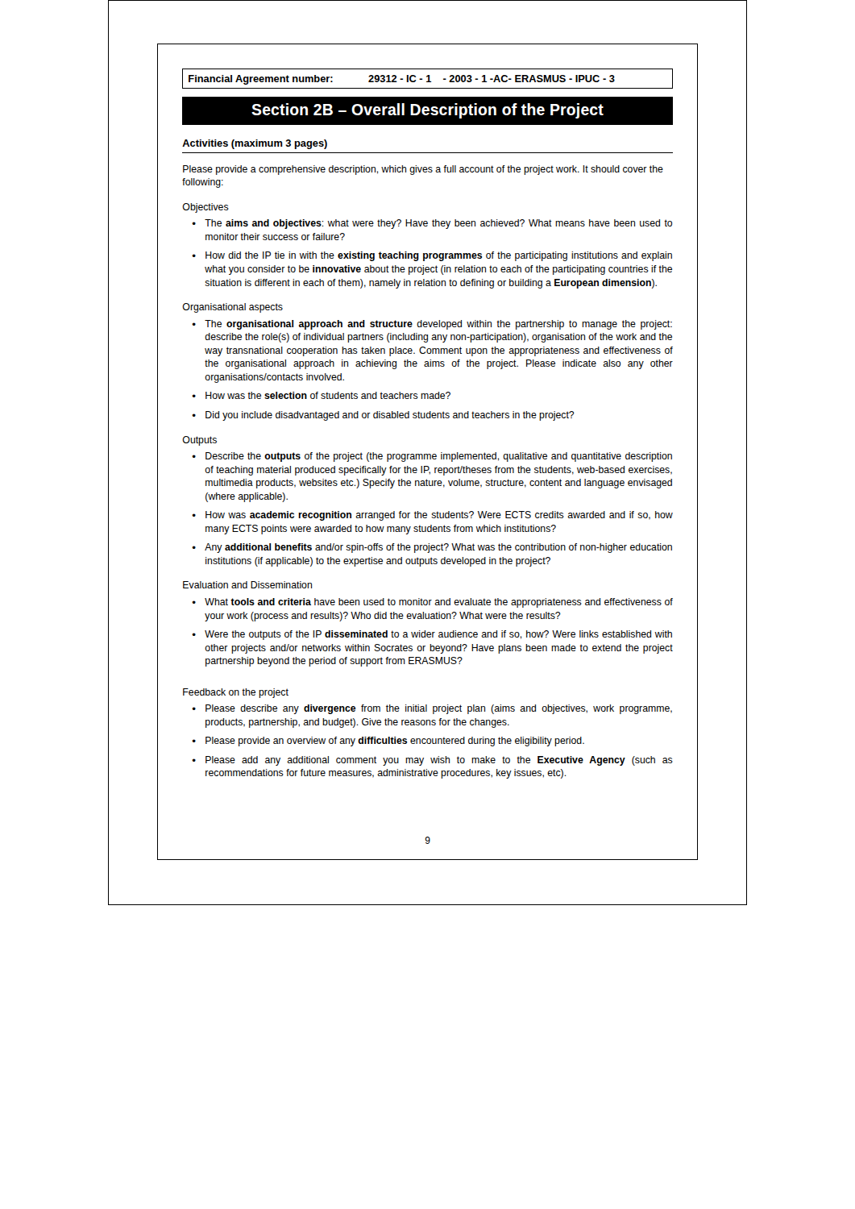Financial Agreement number: 29312 - IC - 1 - 2003 - 1 -AC- ERASMUS - IPUC - 3
Section 2B – Overall Description of the Project
Activities (maximum 3 pages)
Please provide a comprehensive description, which gives a full account of the project work. It should cover the following:
Objectives
The aims and objectives: what were they? Have they been achieved? What means have been used to monitor their success or failure?
How did the IP tie in with the existing teaching programmes of the participating institutions and explain what you consider to be innovative about the project (in relation to each of the participating countries if the situation is different in each of them), namely in relation to defining or building a European dimension).
Organisational aspects
The organisational approach and structure developed within the partnership to manage the project: describe the role(s) of individual partners (including any non-participation), organisation of the work and the way transnational cooperation has taken place. Comment upon the appropriateness and effectiveness of the organisational approach in achieving the aims of the project. Please indicate also any other organisations/contacts involved.
How was the selection of students and teachers made?
Did you include disadvantaged and or disabled students and teachers in the project?
Outputs
Describe the outputs of the project (the programme implemented, qualitative and quantitative description of teaching material produced specifically for the IP, report/theses from the students, web-based exercises, multimedia products, websites etc.) Specify the nature, volume, structure, content and language envisaged (where applicable).
How was academic recognition arranged for the students? Were ECTS credits awarded and if so, how many ECTS points were awarded to how many students from which institutions?
Any additional benefits and/or spin-offs of the project? What was the contribution of non-higher education institutions (if applicable) to the expertise and outputs developed in the project?
Evaluation and Dissemination
What tools and criteria have been used to monitor and evaluate the appropriateness and effectiveness of your work (process and results)? Who did the evaluation? What were the results?
Were the outputs of the IP disseminated to a wider audience and if so, how? Were links established with other projects and/or networks within Socrates or beyond? Have plans been made to extend the project partnership beyond the period of support from ERASMUS?
Feedback on the project
Please describe any divergence from the initial project plan (aims and objectives, work programme, products, partnership, and budget). Give the reasons for the changes.
Please provide an overview of any difficulties encountered during the eligibility period.
Please add any additional comment you may wish to make to the Executive Agency (such as recommendations for future measures, administrative procedures, key issues, etc).
9